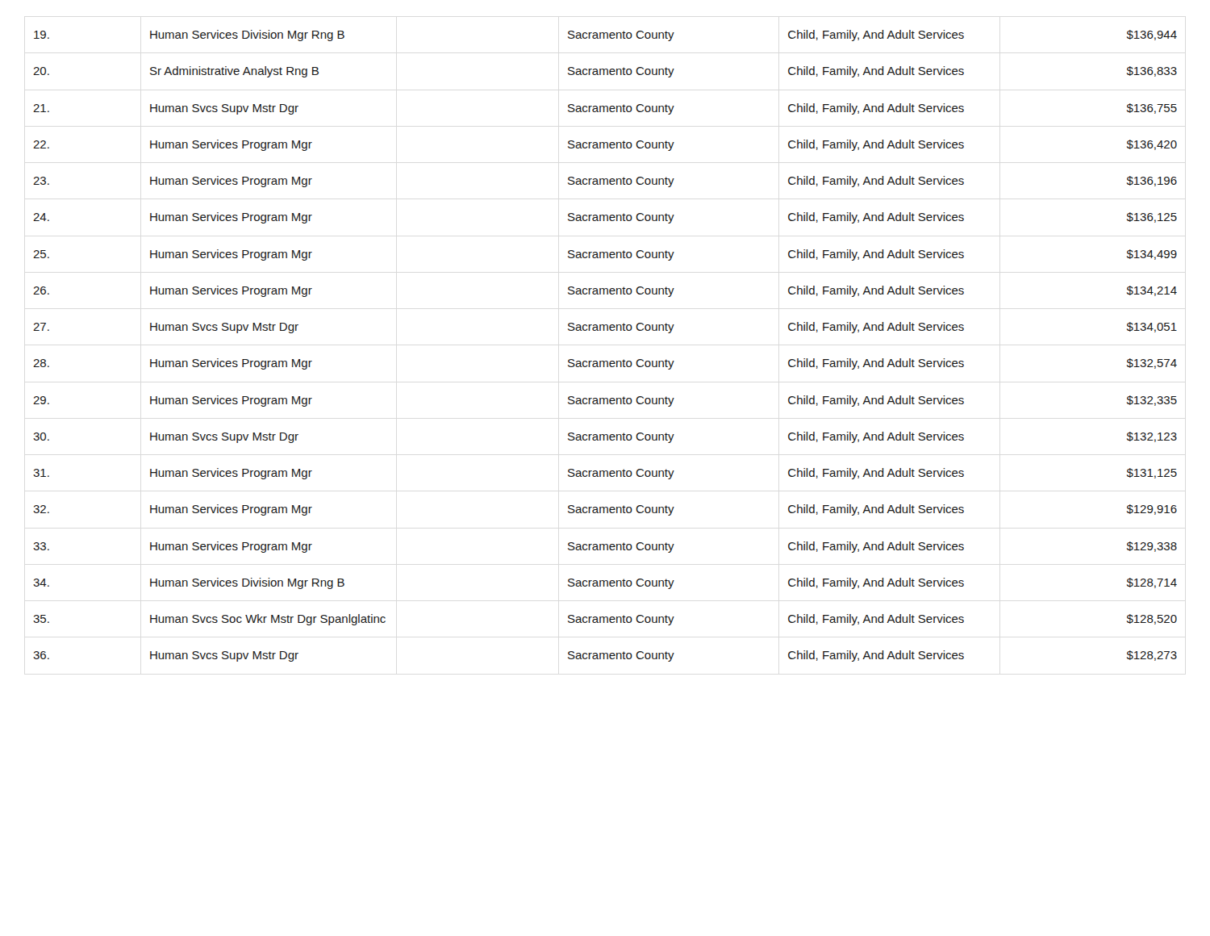| 19. | Human Services Division Mgr Rng B | | Sacramento County | Child, Family, And Adult Services | $136,944 |
| 20. | Sr Administrative Analyst Rng B | | Sacramento County | Child, Family, And Adult Services | $136,833 |
| 21. | Human Svcs Supv Mstr Dgr | | Sacramento County | Child, Family, And Adult Services | $136,755 |
| 22. | Human Services Program Mgr | | Sacramento County | Child, Family, And Adult Services | $136,420 |
| 23. | Human Services Program Mgr | | Sacramento County | Child, Family, And Adult Services | $136,196 |
| 24. | Human Services Program Mgr | | Sacramento County | Child, Family, And Adult Services | $136,125 |
| 25. | Human Services Program Mgr | | Sacramento County | Child, Family, And Adult Services | $134,499 |
| 26. | Human Services Program Mgr | | Sacramento County | Child, Family, And Adult Services | $134,214 |
| 27. | Human Svcs Supv Mstr Dgr | | Sacramento County | Child, Family, And Adult Services | $134,051 |
| 28. | Human Services Program Mgr | | Sacramento County | Child, Family, And Adult Services | $132,574 |
| 29. | Human Services Program Mgr | | Sacramento County | Child, Family, And Adult Services | $132,335 |
| 30. | Human Svcs Supv Mstr Dgr | | Sacramento County | Child, Family, And Adult Services | $132,123 |
| 31. | Human Services Program Mgr | | Sacramento County | Child, Family, And Adult Services | $131,125 |
| 32. | Human Services Program Mgr | | Sacramento County | Child, Family, And Adult Services | $129,916 |
| 33. | Human Services Program Mgr | | Sacramento County | Child, Family, And Adult Services | $129,338 |
| 34. | Human Services Division Mgr Rng B | | Sacramento County | Child, Family, And Adult Services | $128,714 |
| 35. | Human Svcs Soc Wkr Mstr Dgr Spanlglatinc | | Sacramento County | Child, Family, And Adult Services | $128,520 |
| 36. | Human Svcs Supv Mstr Dgr | | Sacramento County | Child, Family, And Adult Services | $128,273 |